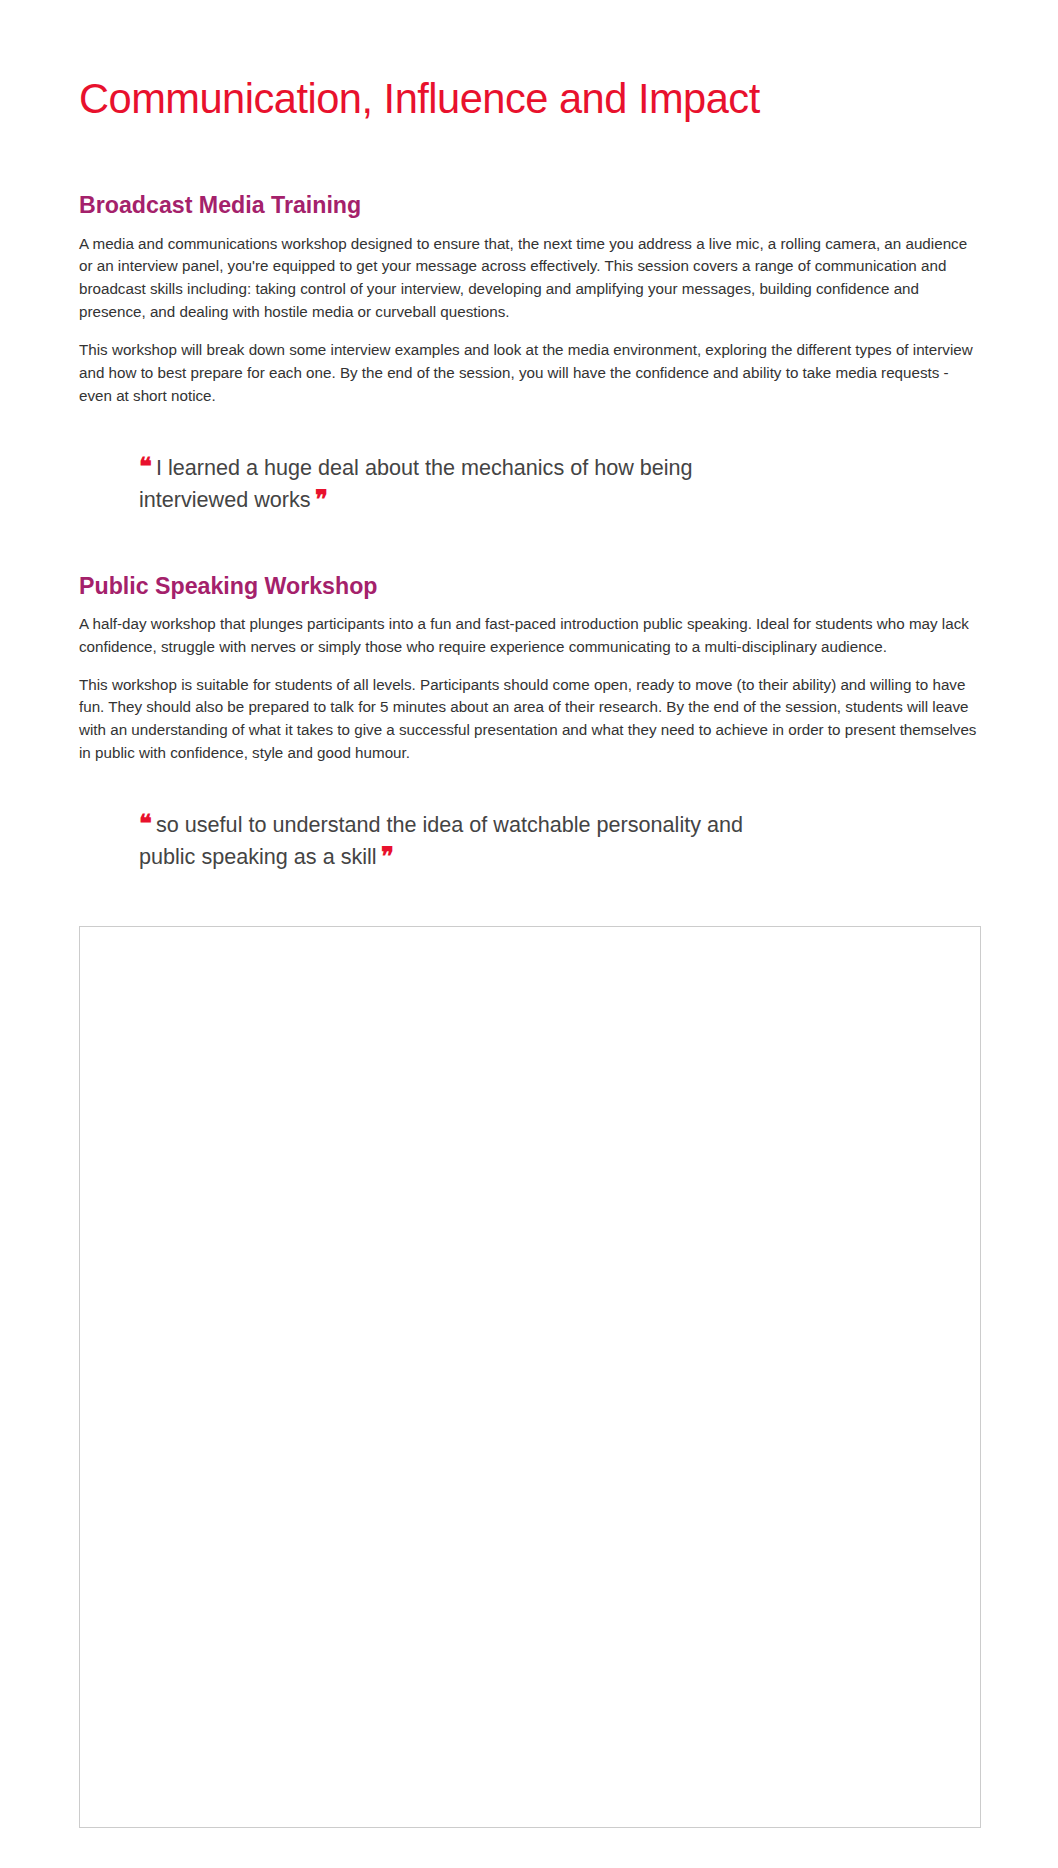Communication, Influence and Impact
Broadcast Media Training
A media and communications workshop designed to ensure that, the next time you address a live mic, a rolling camera, an audience or an interview panel, you're equipped to get your message across effectively. This session covers a range of communication and broadcast skills including: taking control of your interview, developing and amplifying your messages, building confidence and presence, and dealing with hostile media or curveball questions.
This workshop will break down some interview examples and look at the media environment, exploring the different types of interview and how to best prepare for each one. By the end of the session, you will have the confidence and ability to take media requests - even at short notice.
❝I learned a huge deal about the mechanics of how being interviewed works❞
Public Speaking Workshop
A half-day workshop that plunges participants into a fun and fast-paced introduction public speaking. Ideal for students who may lack confidence, struggle with nerves or simply those who require experience communicating to a multi-disciplinary audience.
This workshop is suitable for students of all levels. Participants should come open, ready to move (to their ability) and willing to have fun. They should also be prepared to talk for 5 minutes about an area of their research. By the end of the session, students will leave with an understanding of what it takes to give a successful presentation and what they need to achieve in order to present themselves in public with confidence, style and good humour.
❝so useful to understand the idea of watchable personality and public speaking as a skill❞